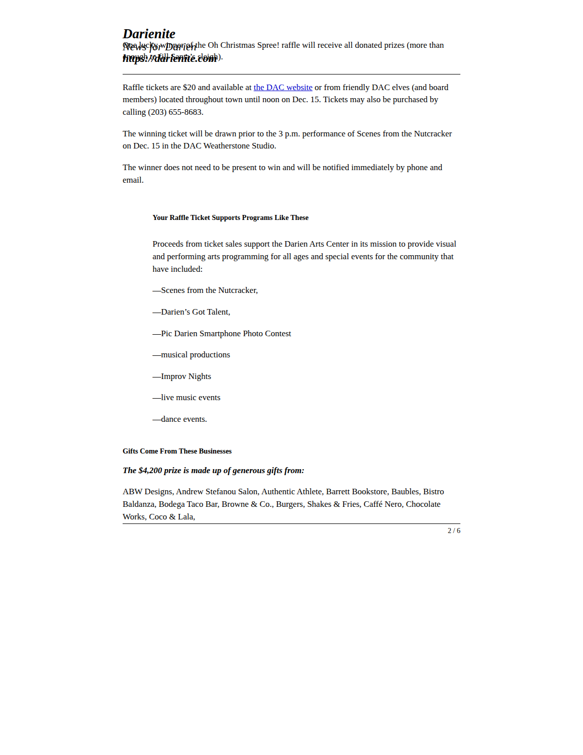Darienite
News for Darien
https://darienite.com
One lucky winner of the Oh Christmas Spree! raffle will receive all donated prizes (more than enough to fill Santa’s sleigh).
Raffle tickets are $20 and available at the DAC website or from friendly DAC elves (and board members) located throughout town until noon on Dec. 15. Tickets may also be purchased by calling (203) 655-8683.
The winning ticket will be drawn prior to the 3 p.m. performance of Scenes from the Nutcracker on Dec. 15 in the DAC Weatherstone Studio.
The winner does not need to be present to win and will be notified immediately by phone and email.
Your Raffle Ticket Supports Programs Like These
Proceeds from ticket sales support the Darien Arts Center in its mission to provide visual and performing arts programming for all ages and special events for the community that have included:
—Scenes from the Nutcracker,
—Darien’s Got Talent,
—Pic Darien Smartphone Photo Contest
—musical productions
—Improv Nights
—live music events
—dance events.
Gifts Come From These Businesses
The $4,200 prize is made up of generous gifts from:
ABW Designs, Andrew Stefanou Salon, Authentic Athlete, Barrett Bookstore, Baubles, Bistro Baldanza, Bodega Taco Bar, Browne & Co., Burgers, Shakes & Fries, Caffé Nero, Chocolate Works, Coco & Lala,
2 / 6